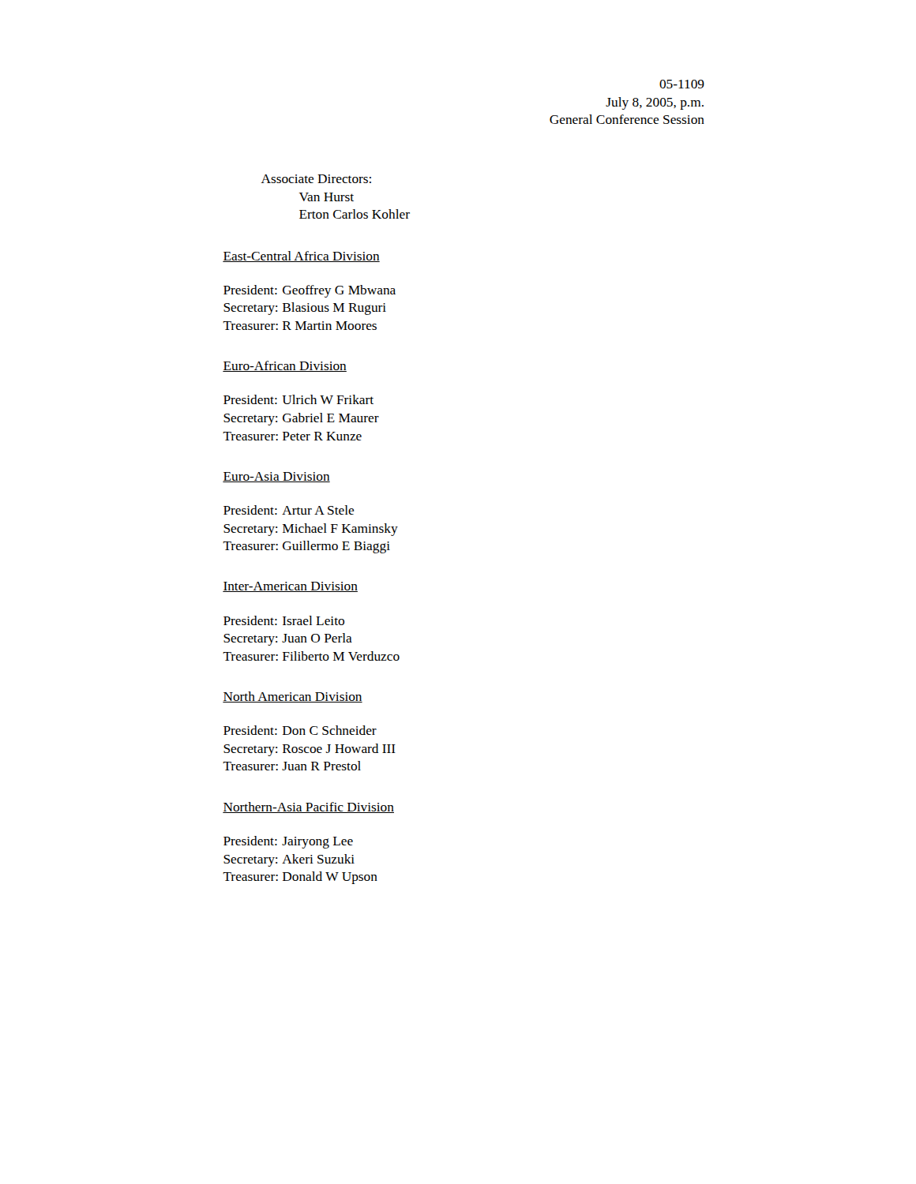05-1109
July 8, 2005, p.m.
General Conference Session
Associate Directors:
Van Hurst
Erton Carlos Kohler
East-Central Africa Division
President: Geoffrey G Mbwana
Secretary: Blasious M Ruguri
Treasurer: R Martin Moores
Euro-African Division
President: Ulrich W Frikart
Secretary: Gabriel E Maurer
Treasurer: Peter R Kunze
Euro-Asia Division
President: Artur A Stele
Secretary: Michael F Kaminsky
Treasurer: Guillermo E Biaggi
Inter-American Division
President: Israel Leito
Secretary: Juan O Perla
Treasurer: Filiberto M Verduzco
North American Division
President: Don C Schneider
Secretary: Roscoe J Howard III
Treasurer: Juan R Prestol
Northern-Asia Pacific Division
President: Jairyong Lee
Secretary: Akeri Suzuki
Treasurer: Donald W Upson